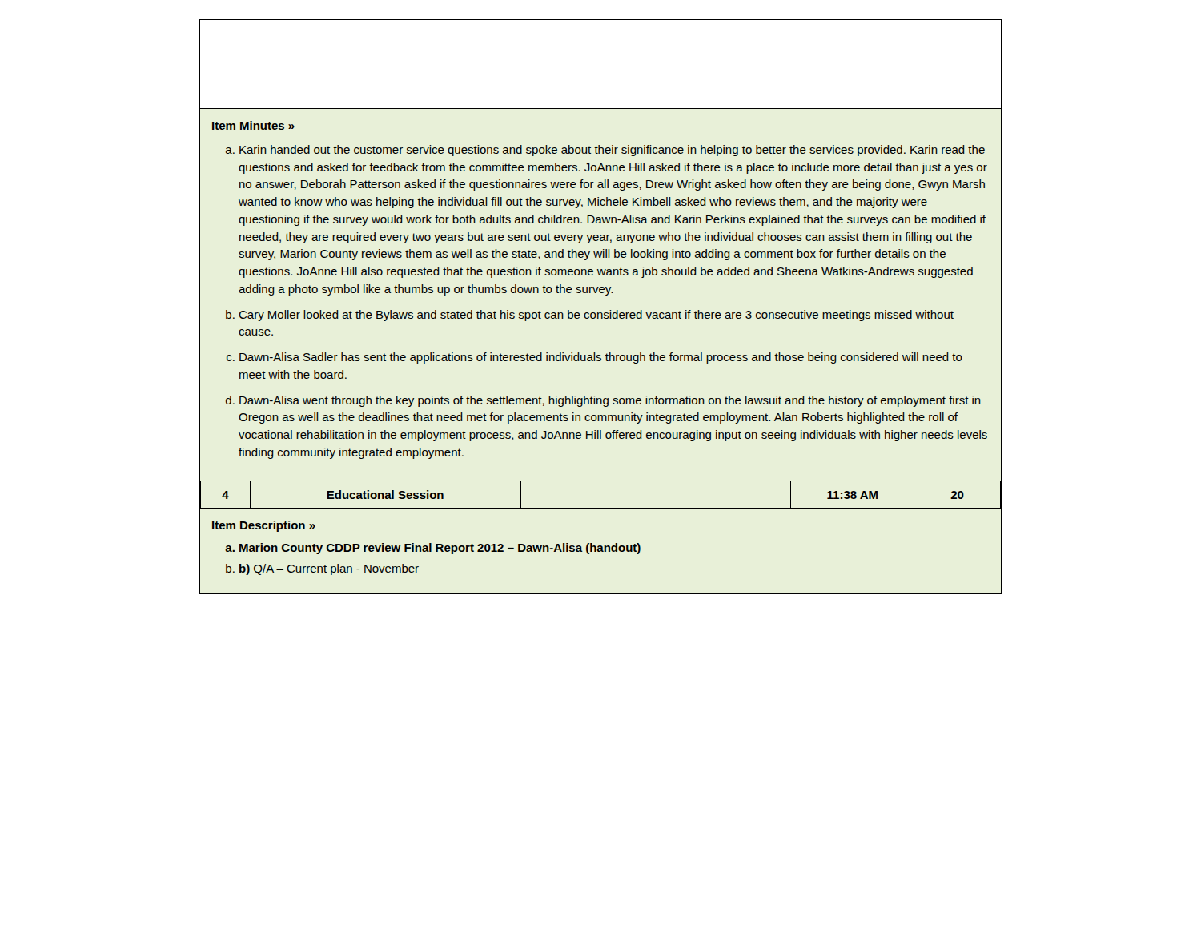Item Minutes »
Karin handed out the customer service questions and spoke about their significance in helping to better the services provided. Karin read the questions and asked for feedback from the committee members. JoAnne Hill asked if there is a place to include more detail than just a yes or no answer, Deborah Patterson asked if the questionnaires were for all ages, Drew Wright asked how often they are being done, Gwyn Marsh wanted to know who was helping the individual fill out the survey, Michele Kimbell asked who reviews them, and the majority were questioning if the survey would work for both adults and children. Dawn-Alisa and Karin Perkins explained that the surveys can be modified if needed, they are required every two years but are sent out every year, anyone who the individual chooses can assist them in filling out the survey, Marion County reviews them as well as the state, and they will be looking into adding a comment box for further details on the questions. JoAnne Hill also requested that the question if someone wants a job should be added and Sheena Watkins-Andrews suggested adding a photo symbol like a thumbs up or thumbs down to the survey.
Cary Moller looked at the Bylaws and stated that his spot can be considered vacant if there are 3 consecutive meetings missed without cause.
Dawn-Alisa Sadler has sent the applications of interested individuals through the formal process and those being considered will need to meet with the board.
Dawn-Alisa went through the key points of the settlement, highlighting some information on the lawsuit and the history of employment first in Oregon as well as the deadlines that need met for placements in community integrated employment. Alan Roberts highlighted the roll of vocational rehabilitation in the employment process, and JoAnne Hill offered encouraging input on seeing individuals with higher needs levels finding community integrated employment.
| 4 | Educational Session | | 11:38 AM | 20 |
Item Description »
Marion County CDDP review Final Report 2012 – Dawn-Alisa (handout)
b) Q/A – Current plan - November